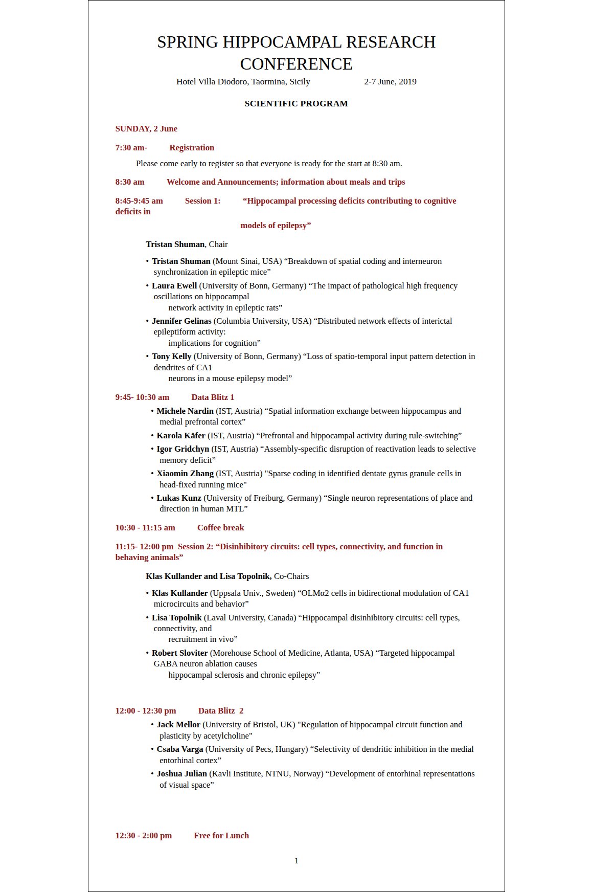SPRING HIPPOCAMPAL RESEARCH CONFERENCE
Hotel Villa Diodoro, Taormina, Sicily 2-7 June, 2019
SCIENTIFIC PROGRAM
SUNDAY, 2 June
7:30 am- Registration
Please come early to register so that everyone is ready for the start at 8:30 am.
8:30 am Welcome and Announcements; information about meals and trips
8:45-9:45 am Session 1: “Hippocampal processing deficits contributing to cognitive deficits in
models of epilepsy”
Tristan Shuman, Chair
•Tristan Shuman (Mount Sinai, USA) “Breakdown of spatial coding and interneuron synchronization in epileptic mice”
•Laura Ewell (University of Bonn, Germany) “The impact of pathological high frequency oscillations on hippocampalnetwork activity in epileptic rats”
•Jennifer Gelinas (Columbia University, USA) “Distributed network effects of interictal epileptiform activity:implications for cognition”
•Tony Kelly (University of Bonn, Germany) “Loss of spatio-temporal input pattern detection in dendrites of CA1neurons in a mouse epilepsy model”
9:45- 10:30 am Data Blitz 1
•Michele Nardin (IST, Austria) “Spatial information exchange between hippocampus and medial prefrontal cortex”
•Karola Käfer (IST, Austria) “Prefrontal and hippocampal activity during rule-switching”
•Igor Gridchyn (IST, Austria) “Assembly-specific disruption of reactivation leads to selective memory deficit”
•Xiaomin Zhang (IST, Austria) "Sparse coding in identified dentate gyrus granule cells in head-fixed running mice"
•Lukas Kunz (University of Freiburg, Germany) “Single neuron representations of place and direction in human MTL”
10:30 - 11:15 am Coffee break
11:15- 12:00 pm Session 2: “Disinhibitory circuits: cell types, connectivity, and function in behaving animals”
Klas Kullander and Lisa Topolnik, Co-Chairs
•Klas Kullander (Uppsala Univ., Sweden) “OLMα2 cells in bidirectional modulation of CA1 microcircuits and behavior”
•Lisa Topolnik (Laval University, Canada) “Hippocampal disinhibitory circuits: cell types, connectivity, andrecruitment in vivo”
•Robert Sloviter (Morehouse School of Medicine, Atlanta, USA) “Targeted hippocampal GABA neuron ablation causeshippocampal sclerosis and chronic epilepsy”
12:00 - 12:30 pm Data Blitz 2
•Jack Mellor (University of Bristol, UK) "Regulation of hippocampal circuit function and plasticity by acetylcholine"
•Csaba Varga (University of Pecs, Hungary) “Selectivity of dendritic inhibition in the medial entorhinal cortex”
•Joshua Julian (Kavli Institute, NTNU, Norway) “Development of entorhinal representations of visual space”
12:30 - 2:00 pm Free for Lunch
1